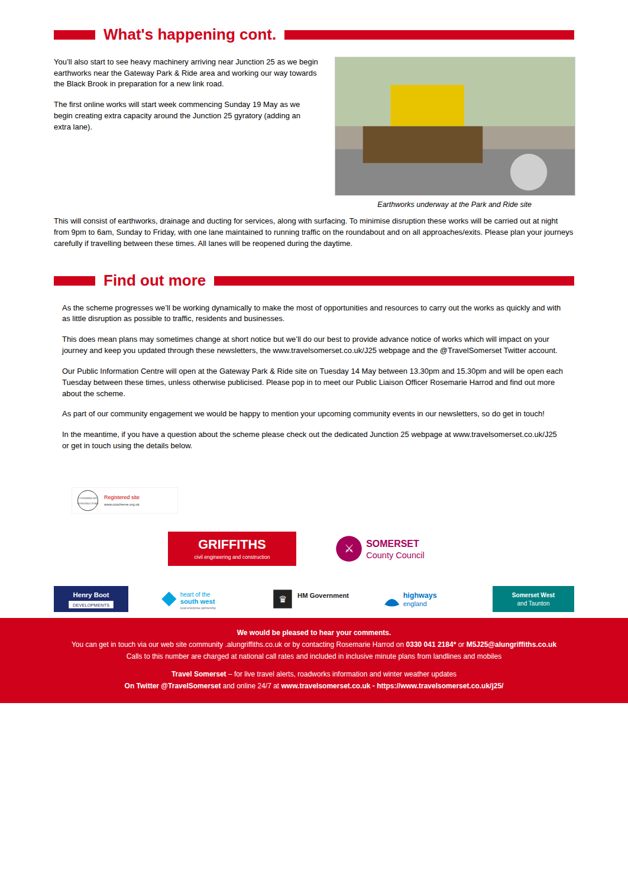What's happening cont.
You’ll also start to see heavy machinery arriving near Junction 25 as we begin earthworks near the Gateway Park & Ride area and working our way towards the Black Brook in preparation for a new link road.
The first online works will start week commencing Sunday 19 May as we begin creating extra capacity around the Junction 25 gyratory (adding an extra lane).
Earthworks underway at the Park and Ride site
This will consist of earthworks, drainage and ducting for services, along with surfacing. To minimise disruption these works will be carried out at night from 9pm to 6am, Sunday to Friday, with one lane maintained to running traffic on the roundabout and on all approaches/exits. Please plan your journeys carefully if travelling between these times. All lanes will be reopened during the daytime.
Find out more
As the scheme progresses we’ll be working dynamically to make the most of opportunities and resources to carry out the works as quickly and with as little disruption as possible to traffic, residents and businesses.
This does mean plans may sometimes change at short notice but we’ll do our best to provide advance notice of works which will impact on your journey and keep you updated through these newsletters, the www.travelsomerset.co.uk/J25 webpage and the @TravelSomerset Twitter account.
Our Public Information Centre will open at the Gateway Park & Ride site on Tuesday 14 May between 13.30pm and 15.30pm and will be open each Tuesday between these times, unless otherwise publicised. Please pop in to meet our Public Liaison Officer Rosemarie Harrod and find out more about the scheme.
As part of our community engagement we would be happy to mention your upcoming community events in our newsletters, so do get in touch!
In the meantime, if you have a question about the scheme please check out the dedicated Junction 25 webpage at www.travelsomerset.co.uk/J25 or get in touch using the details below.
We would be pleased to hear your comments.
You can get in touch via our web site community .alungriffiths.co.uk or by contacting Rosemarie Harrod on 0330 041 2184* or M5J25@alungriffiths.co.uk
Calls to this number are charged at national call rates and included in inclusive minute plans from landlines and mobiles
Travel Somerset – for live travel alerts, roadworks information and winter weather updates
On Twitter @TravelSomerset and online 24/7 at www.travelsomerset.co.uk - https://www.travelsomerset.co.uk/j25/